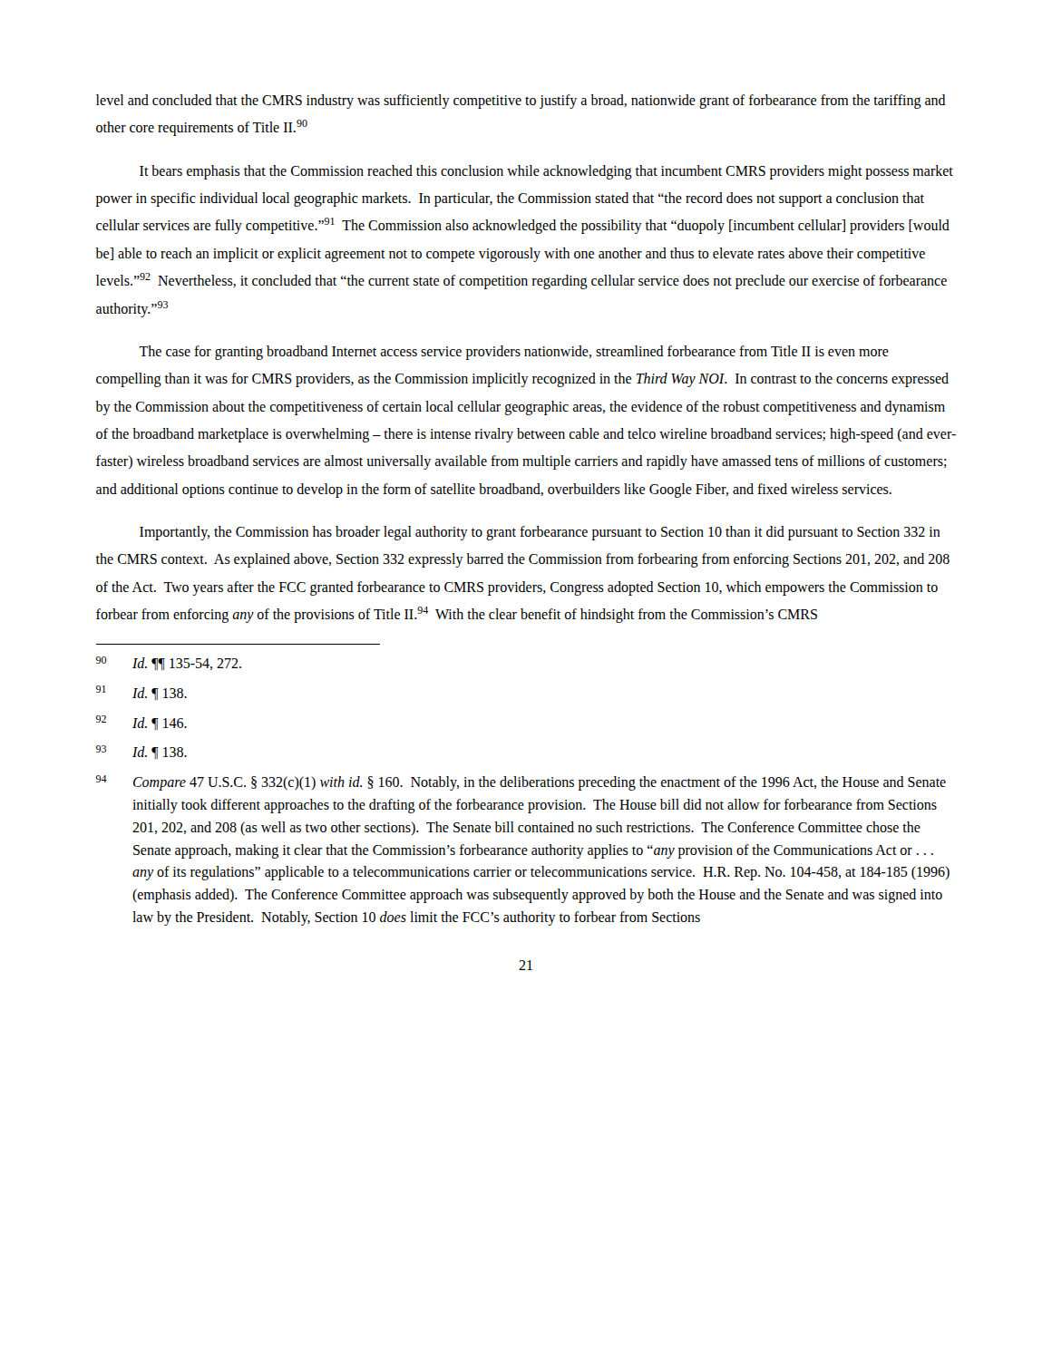level and concluded that the CMRS industry was sufficiently competitive to justify a broad, nationwide grant of forbearance from the tariffing and other core requirements of Title II.90
It bears emphasis that the Commission reached this conclusion while acknowledging that incumbent CMRS providers might possess market power in specific individual local geographic markets. In particular, the Commission stated that “the record does not support a conclusion that cellular services are fully competitive.”91 The Commission also acknowledged the possibility that “duopoly [incumbent cellular] providers [would be] able to reach an implicit or explicit agreement not to compete vigorously with one another and thus to elevate rates above their competitive levels.”92 Nevertheless, it concluded that “the current state of competition regarding cellular service does not preclude our exercise of forbearance authority.”93
The case for granting broadband Internet access service providers nationwide, streamlined forbearance from Title II is even more compelling than it was for CMRS providers, as the Commission implicitly recognized in the Third Way NOI. In contrast to the concerns expressed by the Commission about the competitiveness of certain local cellular geographic areas, the evidence of the robust competitiveness and dynamism of the broadband marketplace is overwhelming – there is intense rivalry between cable and telco wireline broadband services; high-speed (and ever-faster) wireless broadband services are almost universally available from multiple carriers and rapidly have amassed tens of millions of customers; and additional options continue to develop in the form of satellite broadband, overbuilders like Google Fiber, and fixed wireless services.
Importantly, the Commission has broader legal authority to grant forbearance pursuant to Section 10 than it did pursuant to Section 332 in the CMRS context. As explained above, Section 332 expressly barred the Commission from forbearing from enforcing Sections 201, 202, and 208 of the Act. Two years after the FCC granted forbearance to CMRS providers, Congress adopted Section 10, which empowers the Commission to forbear from enforcing any of the provisions of Title II.94 With the clear benefit of hindsight from the Commission’s CMRS
90
Id. ¶¶ 135-54, 272.
91
Id. ¶ 138.
92
Id. ¶ 146.
93
Id. ¶ 138.
94
Compare 47 U.S.C. § 332(c)(1) with id. § 160. Notably, in the deliberations preceding the enactment of the 1996 Act, the House and Senate initially took different approaches to the drafting of the forbearance provision. The House bill did not allow for forbearance from Sections 201, 202, and 208 (as well as two other sections). The Senate bill contained no such restrictions. The Conference Committee chose the Senate approach, making it clear that the Commission’s forbearance authority applies to “any provision of the Communications Act or . . . any of its regulations” applicable to a telecommunications carrier or telecommunications service. H.R. Rep. No. 104-458, at 184-185 (1996) (emphasis added). The Conference Committee approach was subsequently approved by both the House and the Senate and was signed into law by the President. Notably, Section 10 does limit the FCC’s authority to forbear from Sections
21